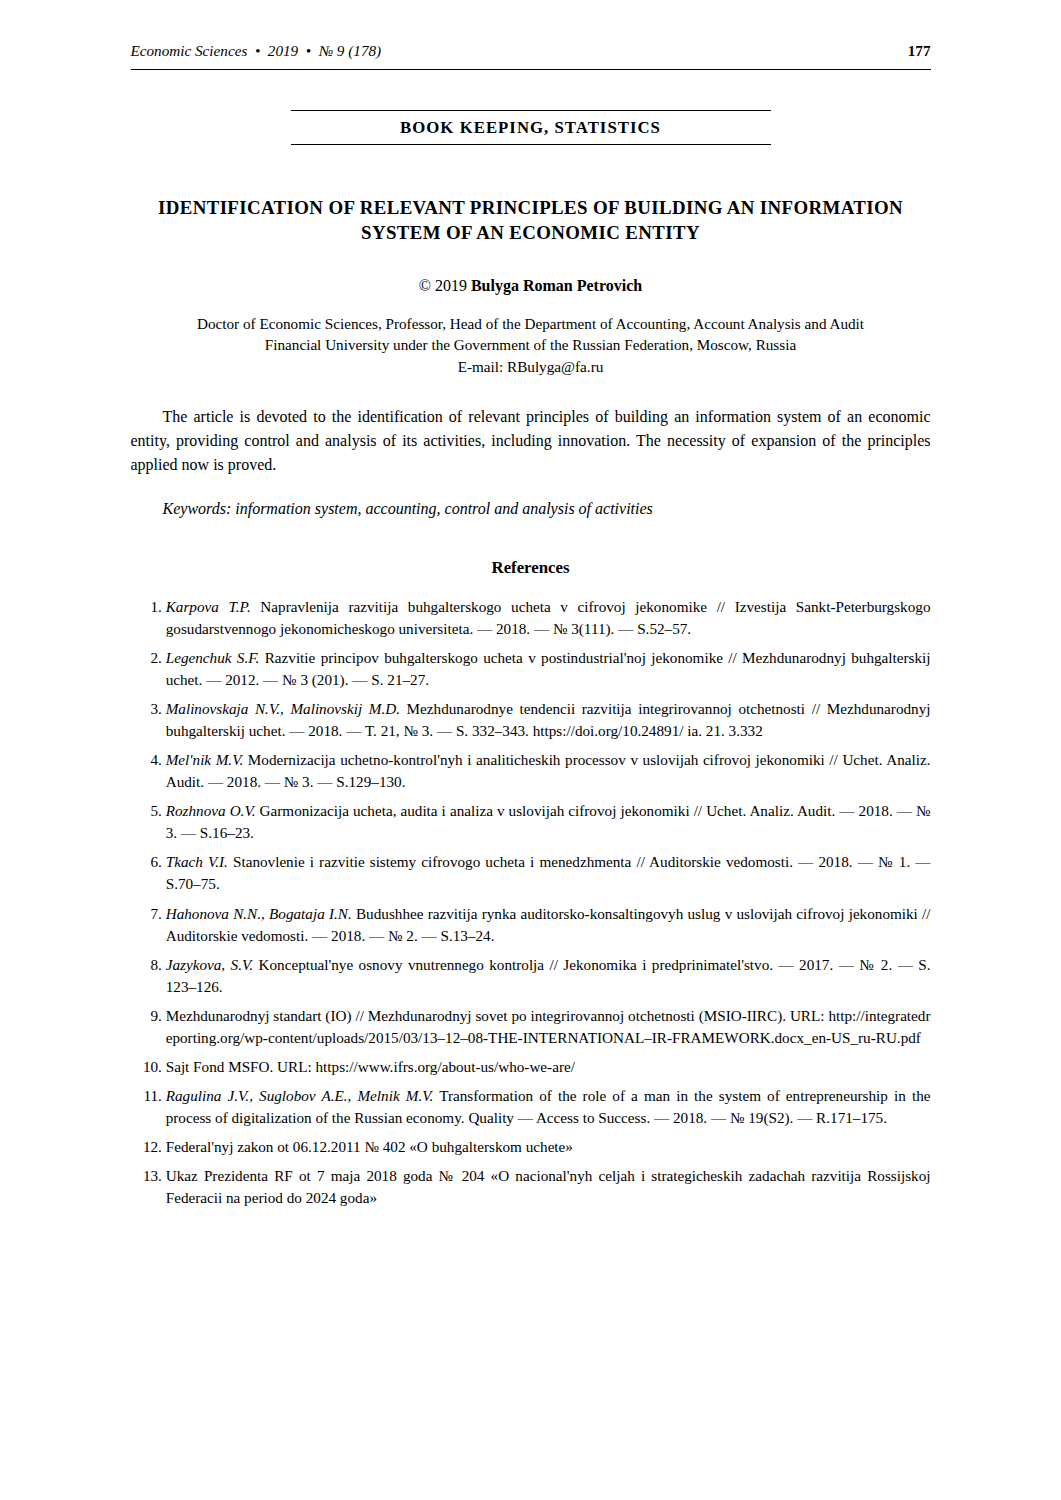Economic Sciences • 2019 • № 9 (178) 177
BOOK KEEPING, STATISTICS
Identification of Relevant Principles of Building an Information
System of an Economic Entity
© 2019 Bulyga Roman Petrovich
Doctor of Economic Sciences, Professor, Head of the Department of Accounting, Account Analysis and Audit
Financial University under the Government of the Russian Federation, Moscow, Russia
E-mail: RBulyga@fa.ru
The article is devoted to the identification of relevant principles of building an information system of an economic entity, providing control and analysis of its activities, including innovation. The necessity of expansion of the principles applied now is proved.
Keywords: information system, accounting, control and analysis of activities
References
Karpova T.P. Napravlenija razvitija buhgalterskogo ucheta v cifrovoj jekonomike // Izvestija Sankt-Peterburgskogo gosudarstvennogo jekonomicheskogo universiteta. — 2018. — № 3(111). — S.52–57.
Legenchuk S.F. Razvitie principov buhgalterskogo ucheta v postindustrial'noj jekonomike // Mezhdunarodnyj buhgalterskij uchet. — 2012. — № 3 (201). — S. 21–27.
Malinovskaja N.V., Malinovskij M.D. Mezhdunarodnye tendencii razvitija integrirovannoj otchetnosti // Mezhdunarodnyj buhgalterskij uchet. — 2018. — T. 21, № 3. — S. 332–343. https://doi.org/10.24891/ ia. 21. 3.332
Mel'nik M.V. Modernizacija uchetno-kontrol'nyh i analiticheskih processov v uslovijah cifrovoj jekonomiki // Uchet. Analiz. Audit. — 2018. — № 3. — S.129–130.
Rozhnova O.V. Garmonizacija ucheta, audita i analiza v uslovijah cifrovoj jekonomiki // Uchet. Analiz. Audit. — 2018. — № 3. — S.16–23.
Tkach V.I. Stanovlenie i razvitie sistemy cifrovogo ucheta i menedzhmenta // Auditorskie vedomosti. — 2018. — № 1. — S.70–75.
Hahonova N.N., Bogataja I.N. Budushhee razvitija rynka auditorsko-konsaltingovyh uslug v uslovijah cifrovoj jekonomiki // Auditorskie vedomosti. — 2018. — № 2. — S.13–24.
Jazykova, S.V. Konceptual'nye osnovy vnutrennego kontrolja // Jekonomika i predprinimatel'stvo. — 2017. — № 2. — S. 123–126.
Mezhdunarodnyj standart (IO) // Mezhdunarodnyj sovet po integrirovannoj otchetnosti (MSIO-IIRC). URL: http://integratedreporting.org/wp-content/uploads/2015/03/13–12–08-THE-INTERNATIONAL–IR-FRAMEWORK.docx_en-US_ru-RU.pdf
Sajt Fond MSFO. URL: https://www.ifrs.org/about-us/who-we-are/
Ragulina J.V., Suglobov A.E., Melnik M.V. Transformation of the role of a man in the system of entrepreneurship in the process of digitalization of the Russian economy. Quality — Access to Success. — 2018. — № 19(S2). — R.171–175.
Federal'nyj zakon ot 06.12.2011 № 402 «O buhgalterskom uchete»
Ukaz Prezidenta RF ot 7 maja 2018 goda № 204 «O nacional'nyh celjah i strategicheskih zadachah razvitija Rossijskoj Federacii na period do 2024 goda»